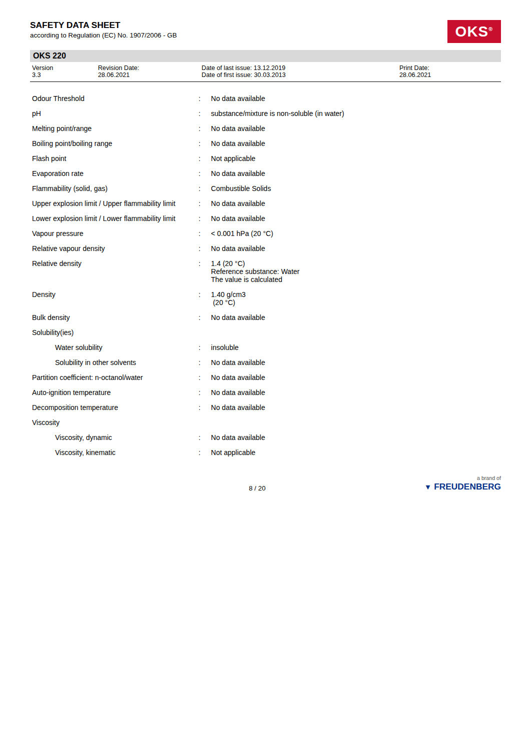SAFETY DATA SHEET
according to Regulation (EC) No. 1907/2006 - GB
OKS®
OKS 220
| Version 3.3 | Revision Date: 28.06.2021 | Date of last issue: 13.12.2019 Date of first issue: 30.03.2013 | Print Date: 28.06.2021 |
| Odour Threshold | : | No data available |
| pH | : | substance/mixture is non-soluble (in water) |
| Melting point/range | : | No data available |
| Boiling point/boiling range | : | No data available |
| Flash point | : | Not applicable |
| Evaporation rate | : | No data available |
| Flammability (solid, gas) | : | Combustible Solids |
| Upper explosion limit / Upper flammability limit | : | No data available |
| Lower explosion limit / Lower flammability limit | : | No data available |
| Vapour pressure | : | < 0.001 hPa (20 °C) |
| Relative vapour density | : | No data available |
| Relative density | : | 1.4 (20 °C) Reference substance: Water The value is calculated |
| Density | : | 1.40 g/cm3 (20 °C) |
| Bulk density | : | No data available |
| Solubility(ies) |
| Water solubility | : | insoluble |
| Solubility in other solvents | : | No data available |
| Partition coefficient: n-octanol/water | : | No data available |
| Auto-ignition temperature | : | No data available |
| Decomposition temperature | : | No data available |
| Viscosity |
| Viscosity, dynamic | : | No data available |
| Viscosity, kinematic | : | Not applicable |
8 / 20
a brand of
▼ FREUDENBERG